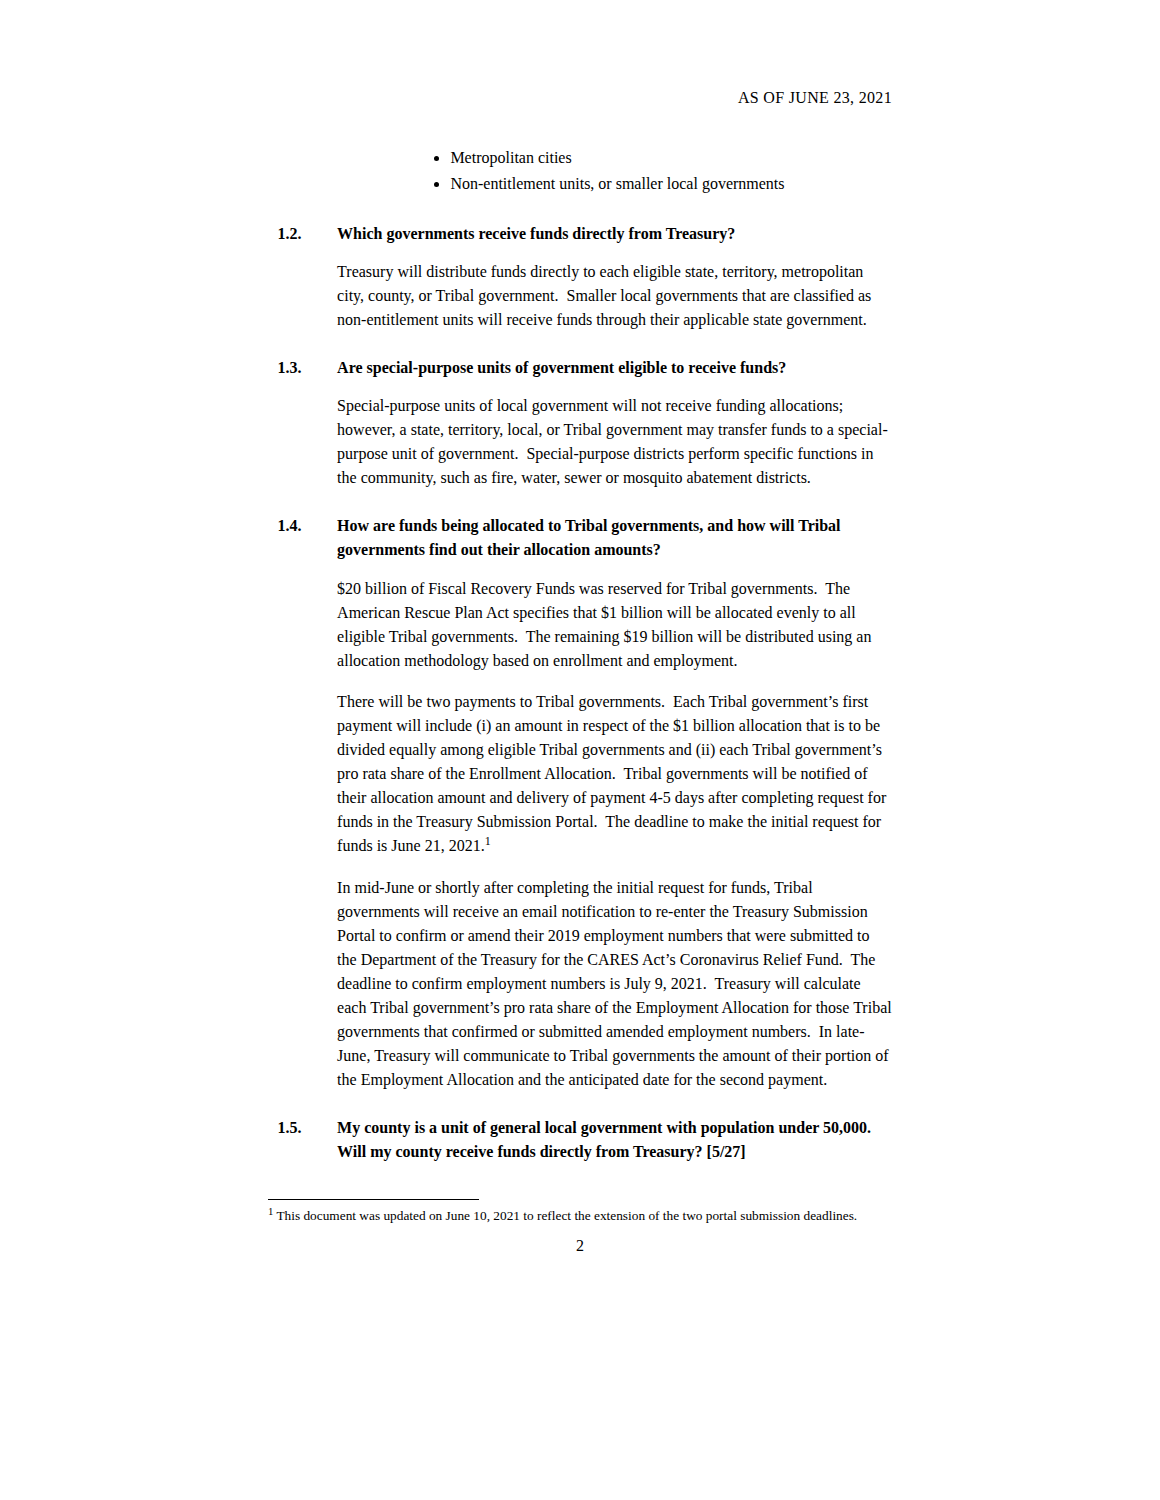AS OF JUNE 23, 2021
Metropolitan cities
Non-entitlement units, or smaller local governments
1.2. Which governments receive funds directly from Treasury?
Treasury will distribute funds directly to each eligible state, territory, metropolitan city, county, or Tribal government. Smaller local governments that are classified as non-entitlement units will receive funds through their applicable state government.
1.3. Are special-purpose units of government eligible to receive funds?
Special-purpose units of local government will not receive funding allocations; however, a state, territory, local, or Tribal government may transfer funds to a special-purpose unit of government. Special-purpose districts perform specific functions in the community, such as fire, water, sewer or mosquito abatement districts.
1.4. How are funds being allocated to Tribal governments, and how will Tribal governments find out their allocation amounts?
$20 billion of Fiscal Recovery Funds was reserved for Tribal governments. The American Rescue Plan Act specifies that $1 billion will be allocated evenly to all eligible Tribal governments. The remaining $19 billion will be distributed using an allocation methodology based on enrollment and employment.
There will be two payments to Tribal governments. Each Tribal government’s first payment will include (i) an amount in respect of the $1 billion allocation that is to be divided equally among eligible Tribal governments and (ii) each Tribal government’s pro rata share of the Enrollment Allocation. Tribal governments will be notified of their allocation amount and delivery of payment 4-5 days after completing request for funds in the Treasury Submission Portal. The deadline to make the initial request for funds is June 21, 2021.1
In mid-June or shortly after completing the initial request for funds, Tribal governments will receive an email notification to re-enter the Treasury Submission Portal to confirm or amend their 2019 employment numbers that were submitted to the Department of the Treasury for the CARES Act’s Coronavirus Relief Fund. The deadline to confirm employment numbers is July 9, 2021. Treasury will calculate each Tribal government’s pro rata share of the Employment Allocation for those Tribal governments that confirmed or submitted amended employment numbers. In late-June, Treasury will communicate to Tribal governments the amount of their portion of the Employment Allocation and the anticipated date for the second payment.
1.5. My county is a unit of general local government with population under 50,000. Will my county receive funds directly from Treasury? [5/27]
1 This document was updated on June 10, 2021 to reflect the extension of the two portal submission deadlines.
2